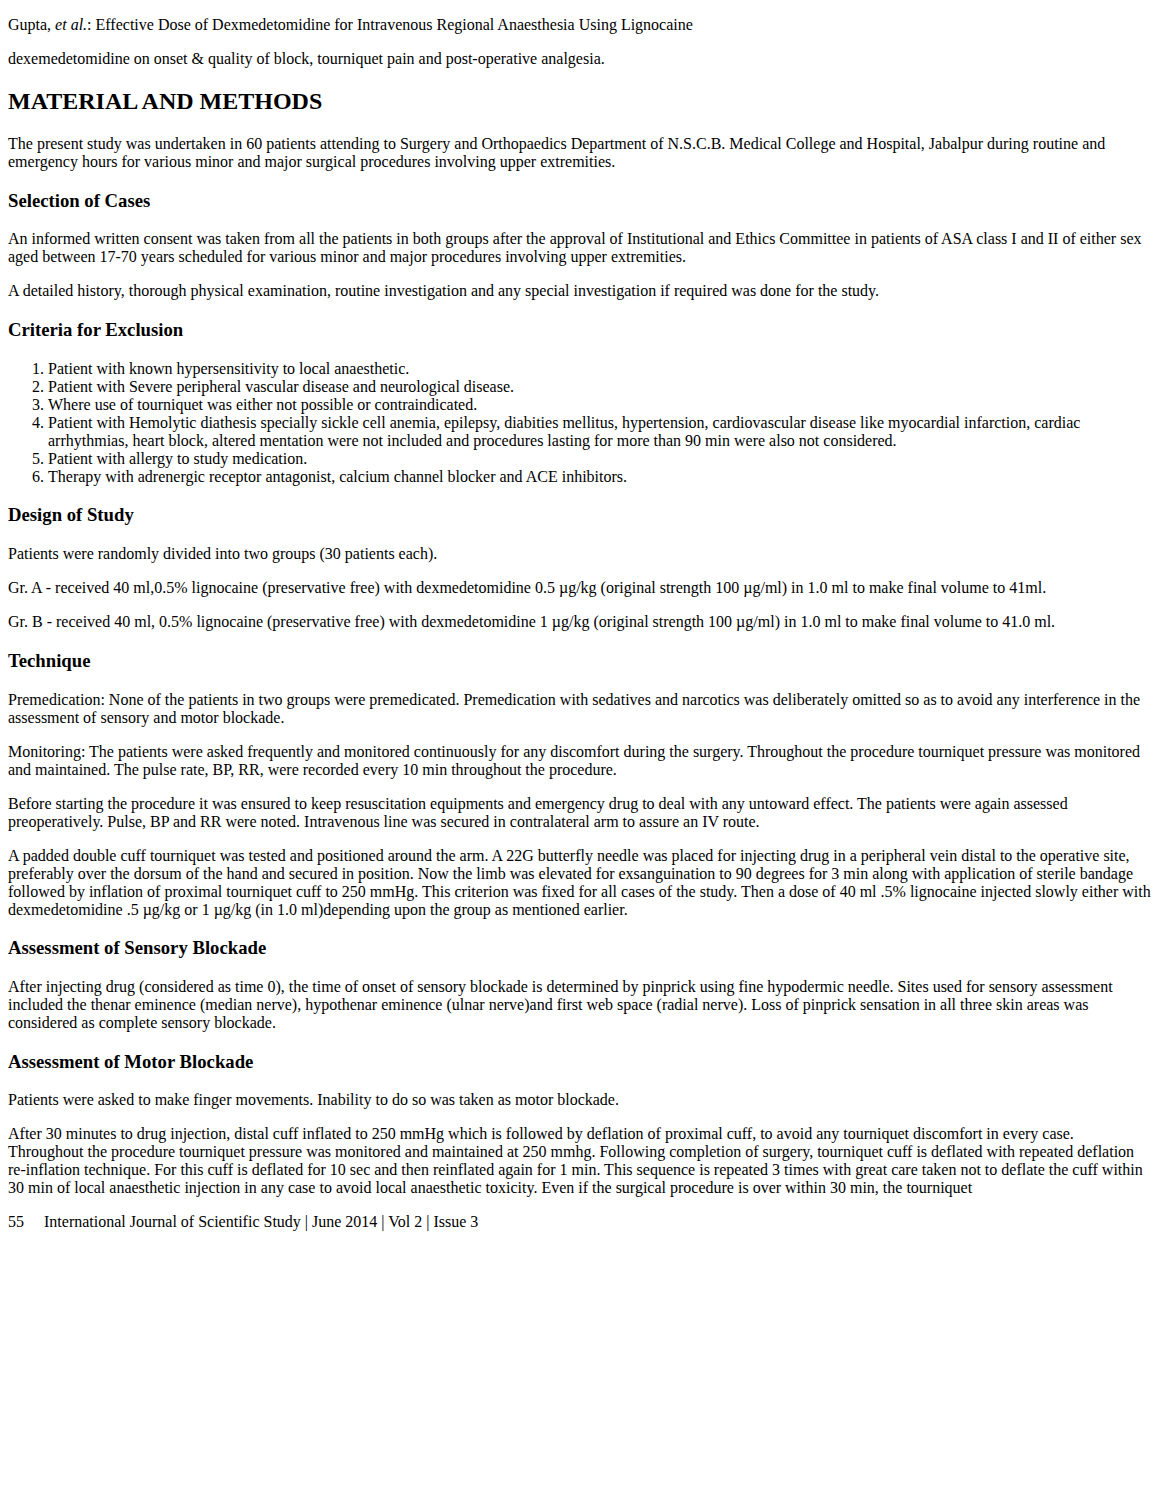Gupta, et al.: Effective Dose of Dexmedetomidine for Intravenous Regional Anaesthesia Using Lignocaine
dexemedetomidine on onset & quality of block, tourniquet pain and post-operative analgesia.
MATERIAL AND METHODS
The present study was undertaken in 60 patients attending to Surgery and Orthopaedics Department of N.S.C.B. Medical College and Hospital, Jabalpur during routine and emergency hours for various minor and major surgical procedures involving upper extremities.
Selection of Cases
An informed written consent was taken from all the patients in both groups after the approval of Institutional and Ethics Committee in patients of ASA class I and II of either sex aged between 17-70 years scheduled for various minor and major procedures involving upper extremities.
A detailed history, thorough physical examination, routine investigation and any special investigation if required was done for the study.
Criteria for Exclusion
Patient with known hypersensitivity to local anaesthetic.
Patient with Severe peripheral vascular disease and neurological disease.
Where use of tourniquet was either not possible or contraindicated.
Patient with Hemolytic diathesis specially sickle cell anemia, epilepsy, diabities mellitus, hypertension, cardiovascular disease like myocardial infarction, cardiac arrhythmias, heart block, altered mentation were not included and procedures lasting for more than 90 min were also not considered.
Patient with allergy to study medication.
Therapy with adrenergic receptor antagonist, calcium channel blocker and ACE inhibitors.
Design of Study
Patients were randomly divided into two groups (30 patients each).
Gr. A - received 40 ml,0.5% lignocaine (preservative free) with dexmedetomidine 0.5 µg/kg (original strength 100 µg/ml) in 1.0 ml to make final volume to 41ml.
Gr. B - received 40 ml, 0.5% lignocaine (preservative free) with dexmedetomidine 1 µg/kg (original strength 100 µg/ml) in 1.0 ml to make final volume to 41.0 ml.
Technique
Premedication: None of the patients in two groups were premedicated. Premedication with sedatives and narcotics was deliberately omitted so as to avoid any interference in the assessment of sensory and motor blockade.
Monitoring: The patients were asked frequently and monitored continuously for any discomfort during the surgery. Throughout the procedure tourniquet pressure was monitored and maintained. The pulse rate, BP, RR, were recorded every 10 min throughout the procedure.
Before starting the procedure it was ensured to keep resuscitation equipments and emergency drug to deal with any untoward effect. The patients were again assessed preoperatively. Pulse, BP and RR were noted. Intravenous line was secured in contralateral arm to assure an IV route.
A padded double cuff tourniquet was tested and positioned around the arm. A 22G butterfly needle was placed for injecting drug in a peripheral vein distal to the operative site, preferably over the dorsum of the hand and secured in position. Now the limb was elevated for exsanguination to 90 degrees for 3 min along with application of sterile bandage followed by inflation of proximal tourniquet cuff to 250 mmHg. This criterion was fixed for all cases of the study. Then a dose of 40 ml .5% lignocaine injected slowly either with dexmedetomidine .5 µg/kg or 1 µg/kg (in 1.0 ml)depending upon the group as mentioned earlier.
Assessment of Sensory Blockade
After injecting drug (considered as time 0), the time of onset of sensory blockade is determined by pinprick using fine hypodermic needle. Sites used for sensory assessment included the thenar eminence (median nerve), hypothenar eminence (ulnar nerve)and first web space (radial nerve). Loss of pinprick sensation in all three skin areas was considered as complete sensory blockade.
Assessment of Motor Blockade
Patients were asked to make finger movements. Inability to do so was taken as motor blockade.
After 30 minutes to drug injection, distal cuff inflated to 250 mmHg which is followed by deflation of proximal cuff, to avoid any tourniquet discomfort in every case. Throughout the procedure tourniquet pressure was monitored and maintained at 250 mmhg. Following completion of surgery, tourniquet cuff is deflated with repeated deflation re-inflation technique. For this cuff is deflated for 10 sec and then reinflated again for 1 min. This sequence is repeated 3 times with great care taken not to deflate the cuff within 30 min of local anaesthetic injection in any case to avoid local anaesthetic toxicity. Even if the surgical procedure is over within 30 min, the tourniquet
55 International Journal of Scientific Study | June 2014 | Vol 2 | Issue 3